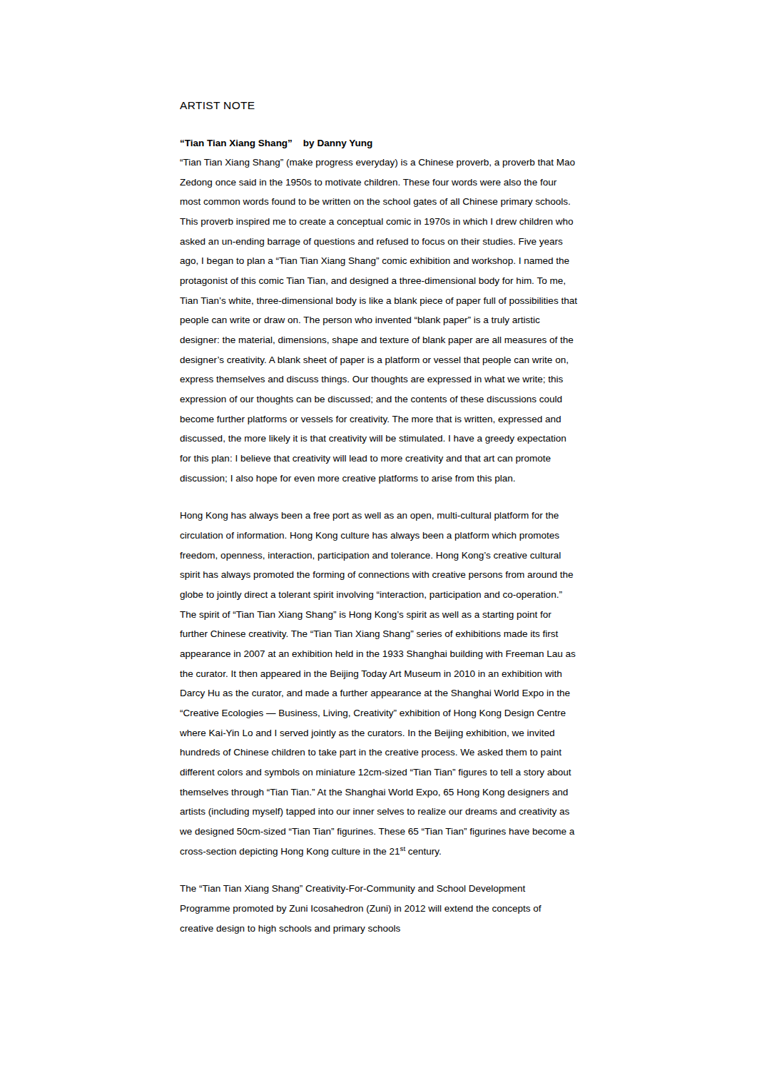ARTIST NOTE
“Tian Tian Xiang Shang” by Danny Yung
“Tian Tian Xiang Shang” (make progress everyday) is a Chinese proverb, a proverb that Mao Zedong once said in the 1950s to motivate children. These four words were also the four most common words found to be written on the school gates of all Chinese primary schools. This proverb inspired me to create a conceptual comic in 1970s in which I drew children who asked an un-ending barrage of questions and refused to focus on their studies. Five years ago, I began to plan a “Tian Tian Xiang Shang” comic exhibition and workshop. I named the protagonist of this comic Tian Tian, and designed a three-dimensional body for him. To me, Tian Tian’s white, three-dimensional body is like a blank piece of paper full of possibilities that people can write or draw on. The person who invented “blank paper” is a truly artistic designer: the material, dimensions, shape and texture of blank paper are all measures of the designer’s creativity. A blank sheet of paper is a platform or vessel that people can write on, express themselves and discuss things. Our thoughts are expressed in what we write; this expression of our thoughts can be discussed; and the contents of these discussions could become further platforms or vessels for creativity. The more that is written, expressed and discussed, the more likely it is that creativity will be stimulated. I have a greedy expectation for this plan: I believe that creativity will lead to more creativity and that art can promote discussion; I also hope for even more creative platforms to arise from this plan.
Hong Kong has always been a free port as well as an open, multi-cultural platform for the circulation of information. Hong Kong culture has always been a platform which promotes freedom, openness, interaction, participation and tolerance. Hong Kong’s creative cultural spirit has always promoted the forming of connections with creative persons from around the globe to jointly direct a tolerant spirit involving “interaction, participation and co-operation.” The spirit of “Tian Tian Xiang Shang” is Hong Kong’s spirit as well as a starting point for further Chinese creativity. The “Tian Tian Xiang Shang” series of exhibitions made its first appearance in 2007 at an exhibition held in the 1933 Shanghai building with Freeman Lau as the curator. It then appeared in the Beijing Today Art Museum in 2010 in an exhibition with Darcy Hu as the curator, and made a further appearance at the Shanghai World Expo in the “Creative Ecologies — Business, Living, Creativity” exhibition of Hong Kong Design Centre where Kai-Yin Lo and I served jointly as the curators. In the Beijing exhibition, we invited hundreds of Chinese children to take part in the creative process. We asked them to paint different colors and symbols on miniature 12cm-sized “Tian Tian” figures to tell a story about themselves through “Tian Tian.” At the Shanghai World Expo, 65 Hong Kong designers and artists (including myself) tapped into our inner selves to realize our dreams and creativity as we designed 50cm-sized “Tian Tian” figurines. These 65 “Tian Tian” figurines have become a cross-section depicting Hong Kong culture in the 21st century.
The “Tian Tian Xiang Shang” Creativity-For-Community and School Development Programme promoted by Zuni Icosahedron (Zuni) in 2012 will extend the concepts of creative design to high schools and primary schools